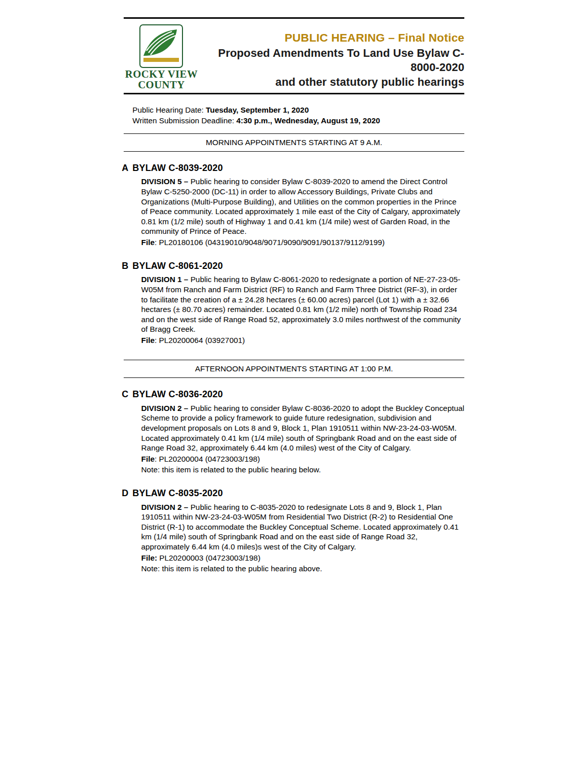ROCKY VIEW COUNTY
PUBLIC HEARING – Final Notice
Proposed Amendments To Land Use Bylaw C-8000-2020
and other statutory public hearings
Public Hearing Date: Tuesday, September 1, 2020
Written Submission Deadline: 4:30 p.m., Wednesday, August 19, 2020
MORNING APPOINTMENTS STARTING AT 9 A.M.
ABYLAW C-8039-2020
DIVISION 5 – Public hearing to consider Bylaw C-8039-2020 to amend the Direct Control Bylaw C-5250-2000 (DC-11) in order to allow Accessory Buildings, Private Clubs and Organizations (Multi-Purpose Building), and Utilities on the common properties in the Prince of Peace community. Located approximately 1 mile east of the City of Calgary, approximately 0.81 km (1/2 mile) south of Highway 1 and 0.41 km (1/4 mile) west of Garden Road, in the community of Prince of Peace.
File: PL20180106 (04319010/9048/9071/9090/9091/90137/9112/9199)
BBYLAW C-8061-2020
DIVISION 1 – Public hearing to Bylaw C-8061-2020 to redesignate a portion of NE-27-23-05-W05M from Ranch and Farm District (RF) to Ranch and Farm Three District (RF-3), in order to facilitate the creation of a ± 24.28 hectares (± 60.00 acres) parcel (Lot 1) with a ± 32.66 hectares (± 80.70 acres) remainder. Located 0.81 km (1/2 mile) north of Township Road 234 and on the west side of Range Road 52, approximately 3.0 miles northwest of the community of Bragg Creek.
File: PL20200064 (03927001)
AFTERNOON APPOINTMENTS STARTING AT 1:00 P.M.
CBYLAW C-8036-2020
DIVISION 2 – Public hearing to consider Bylaw C-8036-2020 to adopt the Buckley Conceptual Scheme to provide a policy framework to guide future redesignation, subdivision and development proposals on Lots 8 and 9, Block 1, Plan 1910511 within NW-23-24-03-W05M. Located approximately 0.41 km (1/4 mile) south of Springbank Road and on the east side of Range Road 32, approximately 6.44 km (4.0 miles) west of the City of Calgary.
File: PL20200004 (04723003/198)
Note: this item is related to the public hearing below.
DBYLAW C-8035-2020
DIVISION 2 – Public hearing to C-8035-2020 to redesignate Lots 8 and 9, Block 1, Plan 1910511 within NW-23-24-03-W05M from Residential Two District (R-2) to Residential One District (R-1) to accommodate the Buckley Conceptual Scheme. Located approximately 0.41 km (1/4 mile) south of Springbank Road and on the east side of Range Road 32, approximately 6.44 km (4.0 miles)s west of the City of Calgary.
File: PL20200003 (04723003/198)
Note: this item is related to the public hearing above.